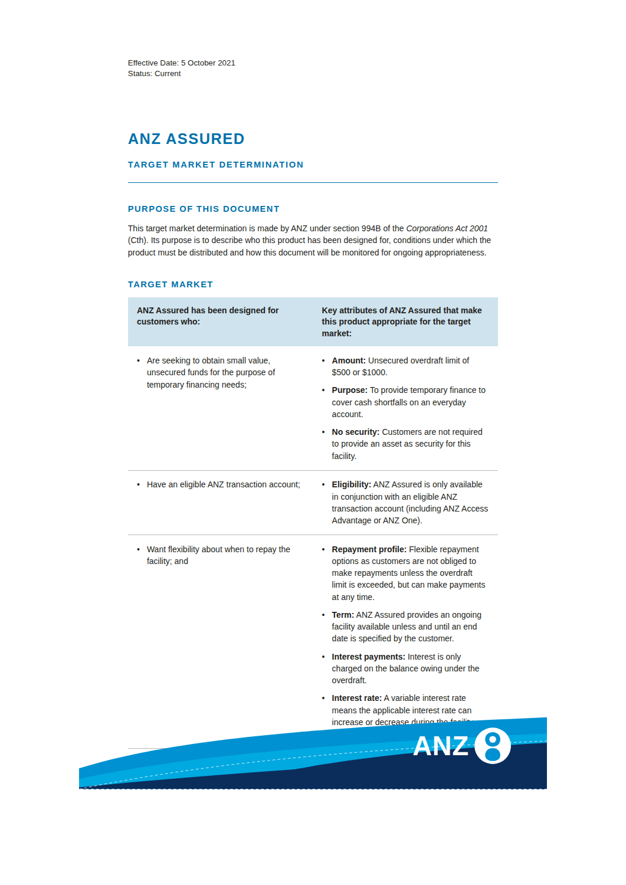Effective Date: 5 October 2021
Status: Current
ANZ Assured
Target Market Determination
Purpose of this document
This target market determination is made by ANZ under section 994B of the Corporations Act 2001 (Cth). Its purpose is to describe who this product has been designed for, conditions under which the product must be distributed and how this document will be monitored for ongoing appropriateness.
Target market
| ANZ Assured has been designed for customers who: | Key attributes of ANZ Assured that make this product appropriate for the target market: |
| --- | --- |
| Are seeking to obtain small value, unsecured funds for the purpose of temporary financing needs; | Amount: Unsecured overdraft limit of $500 or $1000. Purpose: To provide temporary finance to cover cash shortfalls on an everyday account. No security: Customers are not required to provide an asset as security for this facility. |
| Have an eligible ANZ transaction account; | Eligibility: ANZ Assured is only available in conjunction with an eligible ANZ transaction account (including ANZ Access Advantage or ANZ One). |
| Want flexibility about when to repay the facility; and | Repayment profile: Flexible repayment options as customers are not obliged to make repayments unless the overdraft limit is exceeded, but can make payments at any time. Term: ANZ Assured provides an ongoing facility available unless and until an end date is specified by the customer. Interest payments: Interest is only charged on the balance owing under the overdraft. Interest rate: A variable interest rate means the applicable interest rate can increase or decrease during the facility term. |
| Can satisfactorily demonstrate they are able to afford to repay the facility. | |
ANZ